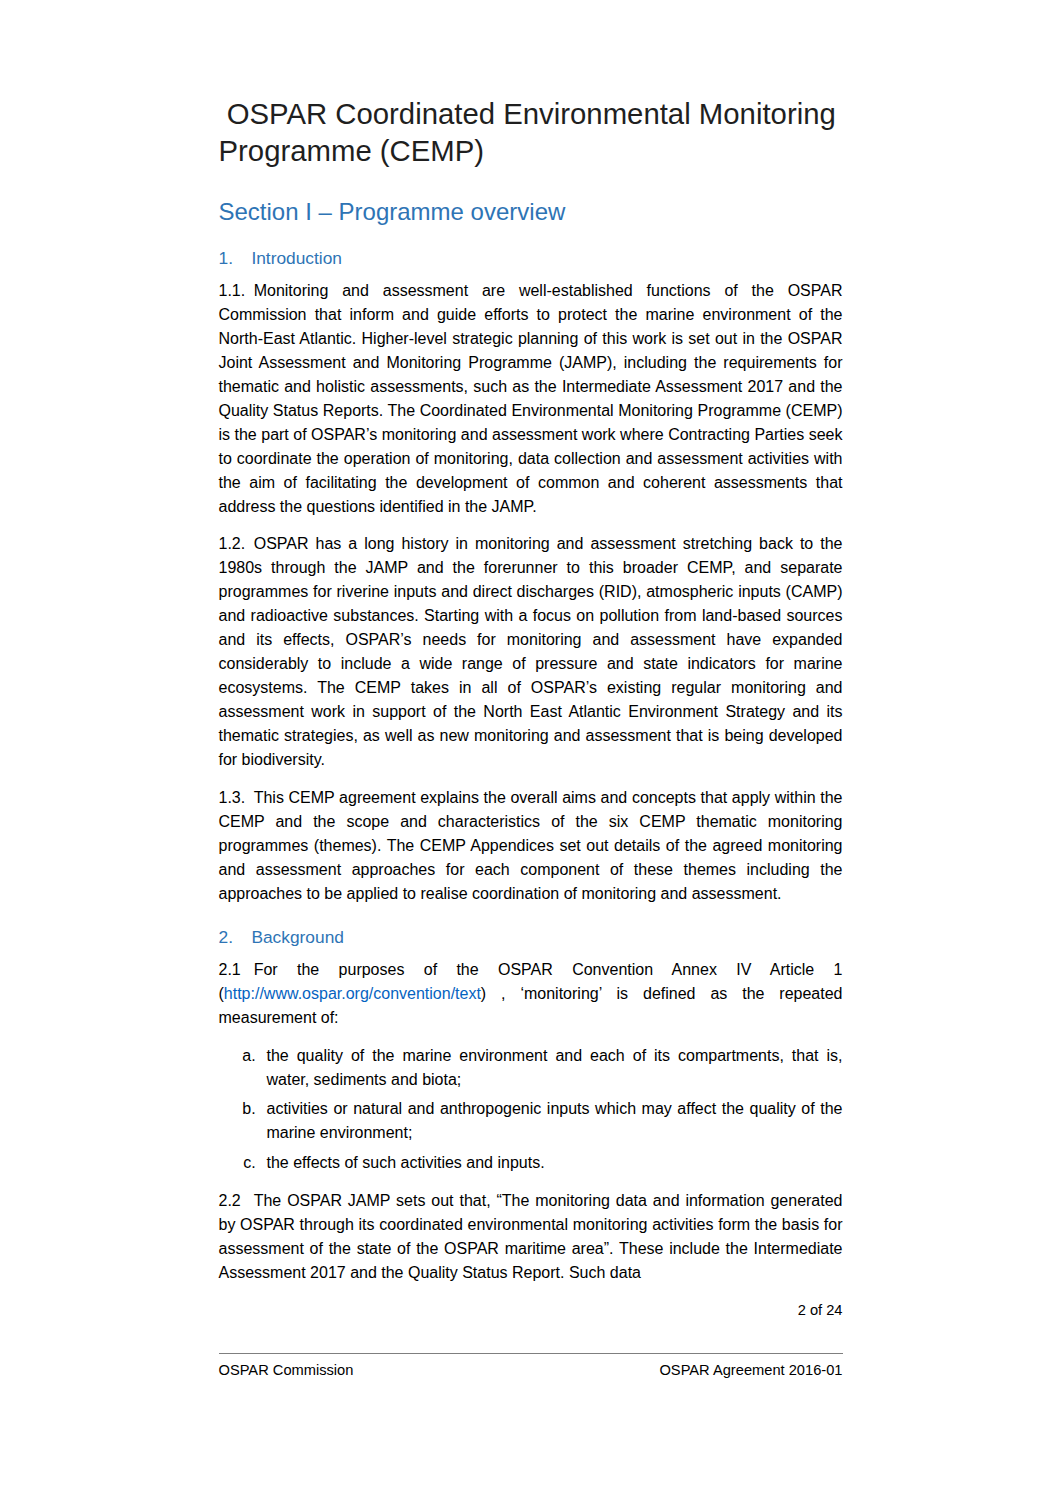OSPAR Coordinated Environmental Monitoring Programme (CEMP)
Section I – Programme overview
1. Introduction
1.1. Monitoring and assessment are well-established functions of the OSPAR Commission that inform and guide efforts to protect the marine environment of the North-East Atlantic. Higher-level strategic planning of this work is set out in the OSPAR Joint Assessment and Monitoring Programme (JAMP), including the requirements for thematic and holistic assessments, such as the Intermediate Assessment 2017 and the Quality Status Reports. The Coordinated Environmental Monitoring Programme (CEMP) is the part of OSPAR’s monitoring and assessment work where Contracting Parties seek to coordinate the operation of monitoring, data collection and assessment activities with the aim of facilitating the development of common and coherent assessments that address the questions identified in the JAMP.
1.2. OSPAR has a long history in monitoring and assessment stretching back to the 1980s through the JAMP and the forerunner to this broader CEMP, and separate programmes for riverine inputs and direct discharges (RID), atmospheric inputs (CAMP) and radioactive substances. Starting with a focus on pollution from land-based sources and its effects, OSPAR’s needs for monitoring and assessment have expanded considerably to include a wide range of pressure and state indicators for marine ecosystems. The CEMP takes in all of OSPAR’s existing regular monitoring and assessment work in support of the North East Atlantic Environment Strategy and its thematic strategies, as well as new monitoring and assessment that is being developed for biodiversity.
1.3. This CEMP agreement explains the overall aims and concepts that apply within the CEMP and the scope and characteristics of the six CEMP thematic monitoring programmes (themes). The CEMP Appendices set out details of the agreed monitoring and assessment approaches for each component of these themes including the approaches to be applied to realise coordination of monitoring and assessment.
2. Background
2.1 For the purposes of the OSPAR Convention Annex IV Article 1 (http://www.ospar.org/convention/text) , ‘monitoring’ is defined as the repeated measurement of:
the quality of the marine environment and each of its compartments, that is, water, sediments and biota;
activities or natural and anthropogenic inputs which may affect the quality of the marine environment;
the effects of such activities and inputs.
2.2 The OSPAR JAMP sets out that, “The monitoring data and information generated by OSPAR through its coordinated environmental monitoring activities form the basis for assessment of the state of the OSPAR maritime area”. These include the Intermediate Assessment 2017 and the Quality Status Report. Such data
2 of 24
OSPAR Commission OSPAR Agreement 2016-01